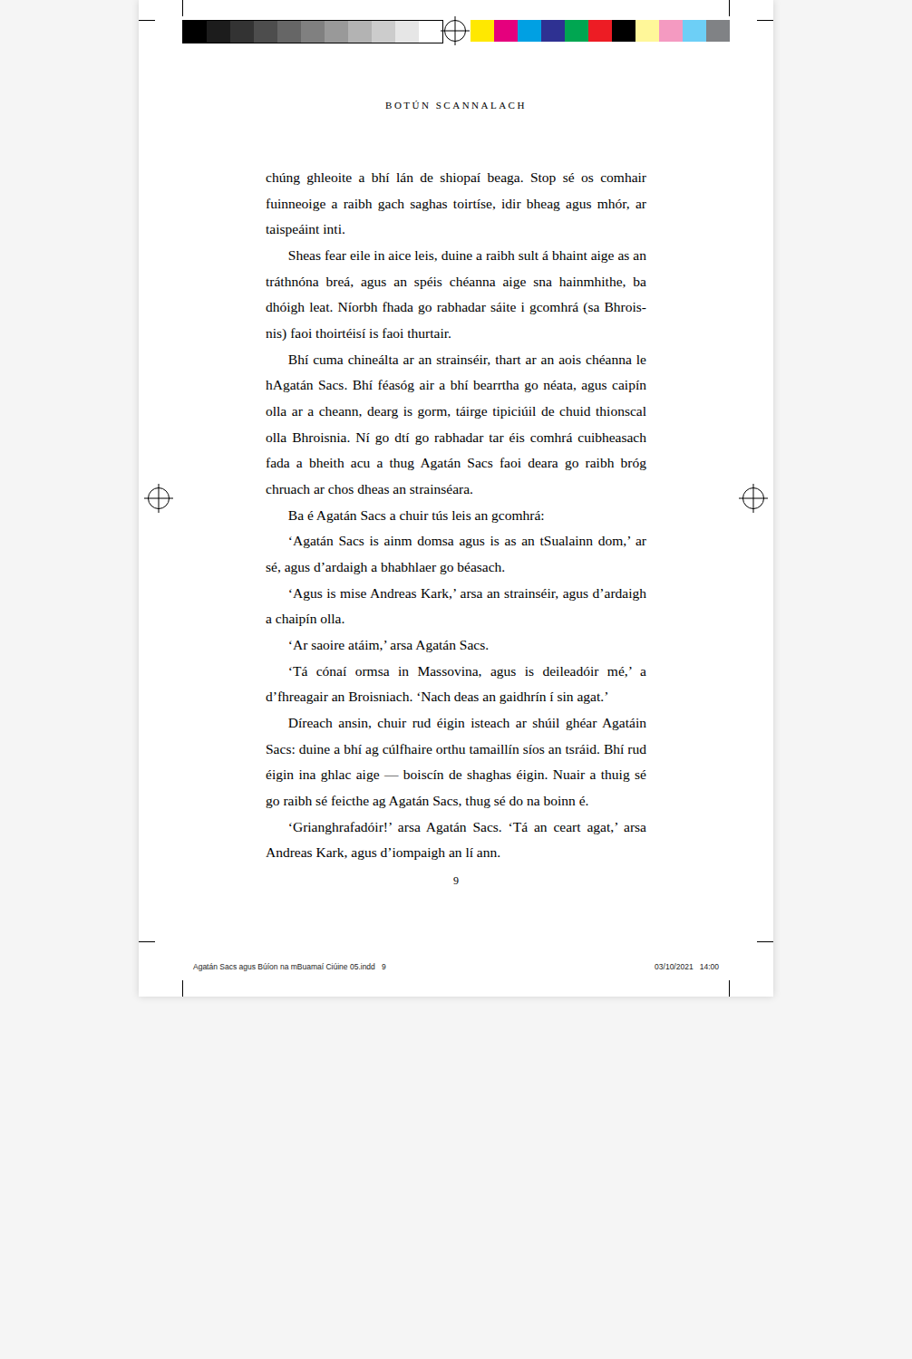Botún Scannalach
chúng ghleoite a bhí lán de shiopaí beaga. Stop sé os comhair fuinneoige a raibh gach saghas toirtíse, idir bheag agus mhór, ar taispeáint inti.
Sheas fear eile in aice leis, duine a raibh sult á bhaint aige as an tráthnóna breá, agus an spéis chéanna aige sna hainmhithe, ba dhóigh leat. Níorbh fhada go rabhadar sáite i gcomhrá (sa Bhroisnis) faoi thoirtéisí is faoi thurtair.
Bhí cuma chineálta ar an strainséir, thart ar an aois chéanna le hAgatán Sacs. Bhí féasóg air a bhí bearrtha go néata, agus caipín olla ar a cheann, dearg is gorm, táirge tipiciúil de chuid thionscal olla Bhroisnia. Ní go dtí go rabhadar tar éis comhrá cuibheasach fada a bheith acu a thug Agatán Sacs faoi deara go raibh bróg chruach ar chos dheas an strainséara.
Ba é Agatán Sacs a chuir tús leis an gcomhrá:
‘Agatán Sacs is ainm domsa agus is as an tSualainn dom,’ ar sé, agus d’ardaigh a bhabhlaer go béasach.
‘Agus is mise Andreas Kark,’ arsa an strainséir, agus d’ardaigh a chaipín olla.
‘Ar saoire atáim,’ arsa Agatán Sacs.
‘Tá cónaí ormsa in Massovina, agus is deileadóir mé,’ a d’fhreagair an Broisniach. ‘Nach deas an gaidhrín í sin agat.’
Díreach ansin, chuir rud éigin isteach ar shúil ghéar Agatáin Sacs: duine a bhí ag cúlfhaire orthu tamaillín síos an tsráid. Bhí rud éigin ina ghlac aige — boiscín de shaghas éigin. Nuair a thuig sé go raibh sé feicthe ag Agatán Sacs, thug sé do na boinn é.
‘Grianghrafadóir!’ arsa Agatán Sacs. ‘Tá an ceart agat,’ arsa Andreas Kark, agus d’iompaigh an lí ann.
9
Agatán Sacs agus Búíon na mBuamaí Ciúine 05.indd 9 03/10/2021 14:00